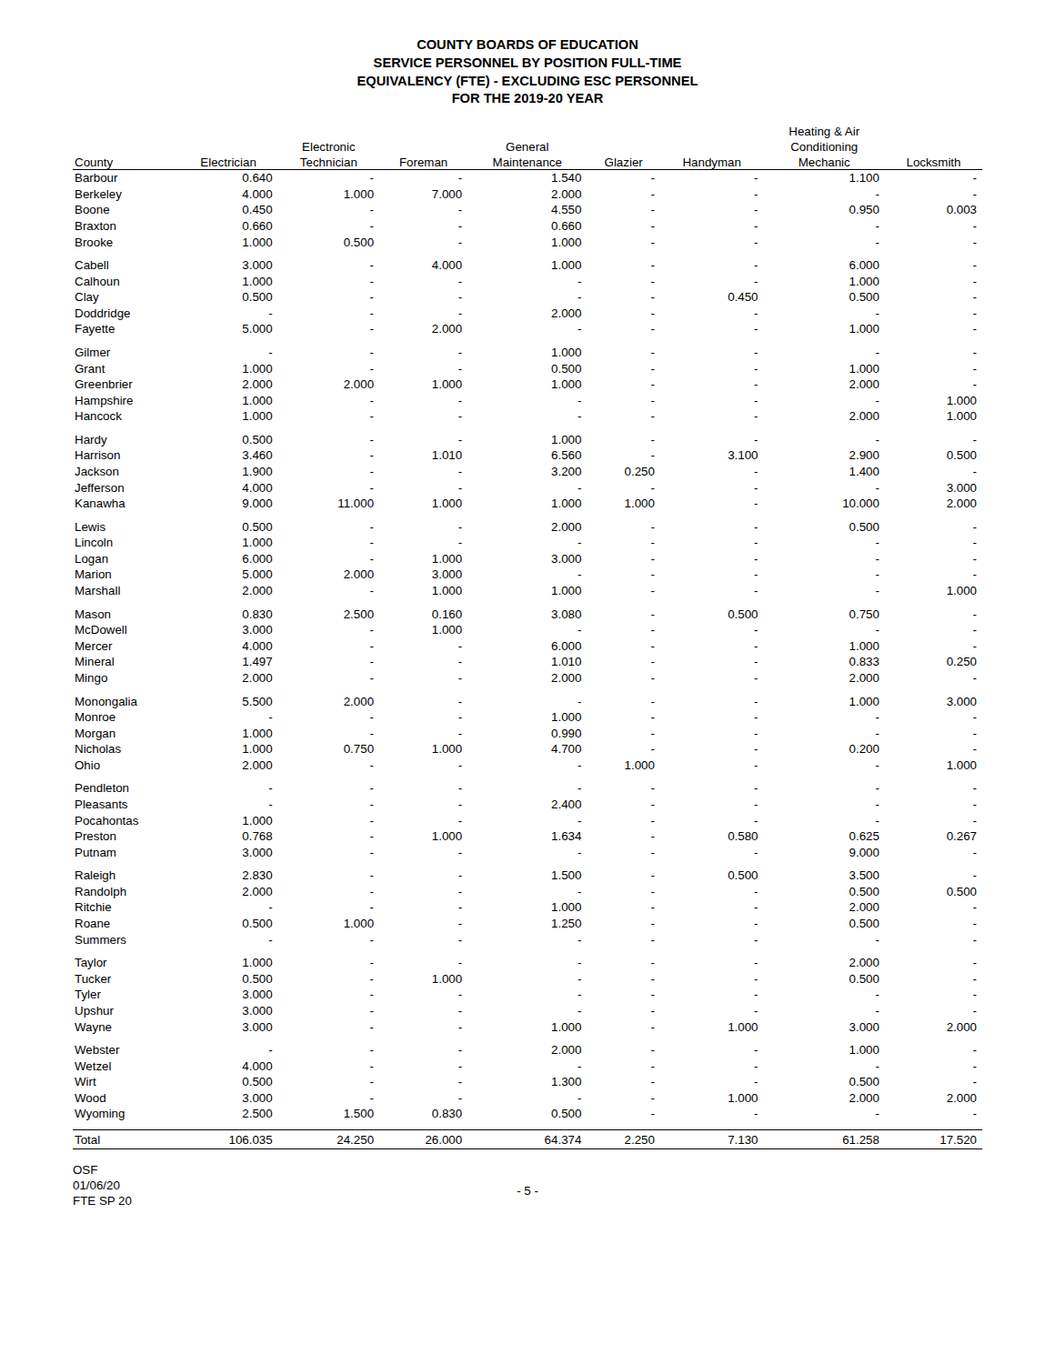COUNTY BOARDS OF EDUCATION
SERVICE PERSONNEL BY POSITION FULL-TIME
EQUIVALENCY (FTE) - EXCLUDING ESC PERSONNEL
FOR THE 2019-20 YEAR
| | | | | | | | Heating & Air | |
| --- | --- | --- | --- | --- | --- | --- | --- | --- |
| | | Electronic | | General | | | Conditioning | |
| County | Electrician | Technician | Foreman | Maintenance | Glazier | Handyman | Mechanic | Locksmith |
| Barbour | 0.640 | - | - | 1.540 | - | - | 1.100 | - |
| Berkeley | 4.000 | 1.000 | 7.000 | 2.000 | - | - | - | - |
| Boone | 0.450 | - | - | 4.550 | - | - | 0.950 | 0.003 |
| Braxton | 0.660 | - | - | 0.660 | - | - | - | - |
| Brooke | 1.000 | 0.500 | - | 1.000 | - | - | - | - |
| Cabell | 3.000 | - | 4.000 | 1.000 | - | - | 6.000 | - |
| Calhoun | 1.000 | - | - | - | - | - | 1.000 | - |
| Clay | 0.500 | - | - | - | - | 0.450 | 0.500 | - |
| Doddridge | - | - | - | 2.000 | - | - | - | - |
| Fayette | 5.000 | - | 2.000 | - | - | - | 1.000 | - |
| Gilmer | - | - | - | 1.000 | - | - | - | - |
| Grant | 1.000 | - | - | 0.500 | - | - | 1.000 | - |
| Greenbrier | 2.000 | 2.000 | 1.000 | 1.000 | - | - | 2.000 | - |
| Hampshire | 1.000 | - | - | - | - | - | - | 1.000 |
| Hancock | 1.000 | - | - | - | - | - | 2.000 | 1.000 |
| Hardy | 0.500 | - | - | 1.000 | - | - | - | - |
| Harrison | 3.460 | - | 1.010 | 6.560 | - | 3.100 | 2.900 | 0.500 |
| Jackson | 1.900 | - | - | 3.200 | 0.250 | - | 1.400 | - |
| Jefferson | 4.000 | - | - | - | - | - | - | 3.000 |
| Kanawha | 9.000 | 11.000 | 1.000 | 1.000 | 1.000 | - | 10.000 | 2.000 |
| Lewis | 0.500 | - | - | 2.000 | - | - | 0.500 | - |
| Lincoln | 1.000 | - | - | - | - | - | - | - |
| Logan | 6.000 | - | 1.000 | 3.000 | - | - | - | - |
| Marion | 5.000 | 2.000 | 3.000 | - | - | - | - | - |
| Marshall | 2.000 | - | 1.000 | 1.000 | - | - | - | 1.000 |
| Mason | 0.830 | 2.500 | 0.160 | 3.080 | - | 0.500 | 0.750 | - |
| McDowell | 3.000 | - | 1.000 | - | - | - | - | - |
| Mercer | 4.000 | - | - | 6.000 | - | - | 1.000 | - |
| Mineral | 1.497 | - | - | 1.010 | - | - | 0.833 | 0.250 |
| Mingo | 2.000 | - | - | 2.000 | - | - | 2.000 | - |
| Monongalia | 5.500 | 2.000 | - | - | - | - | 1.000 | 3.000 |
| Monroe | - | - | - | 1.000 | - | - | - | - |
| Morgan | 1.000 | - | - | 0.990 | - | - | - | - |
| Nicholas | 1.000 | 0.750 | 1.000 | 4.700 | - | - | 0.200 | - |
| Ohio | 2.000 | - | - | - | 1.000 | - | - | 1.000 |
| Pendleton | - | - | - | - | - | - | - | - |
| Pleasants | - | - | - | 2.400 | - | - | - | - |
| Pocahontas | 1.000 | - | - | - | - | - | - | - |
| Preston | 0.768 | - | 1.000 | 1.634 | - | 0.580 | 0.625 | 0.267 |
| Putnam | 3.000 | - | - | - | - | - | 9.000 | - |
| Raleigh | 2.830 | - | - | 1.500 | - | 0.500 | 3.500 | - |
| Randolph | 2.000 | - | - | - | - | - | 0.500 | 0.500 |
| Ritchie | - | - | - | 1.000 | - | - | 2.000 | - |
| Roane | 0.500 | 1.000 | - | 1.250 | - | - | 0.500 | - |
| Summers | - | - | - | - | - | - | - | - |
| Taylor | 1.000 | - | - | - | - | - | 2.000 | - |
| Tucker | 0.500 | - | 1.000 | - | - | - | 0.500 | - |
| Tyler | 3.000 | - | - | - | - | - | - | - |
| Upshur | 3.000 | - | - | - | - | - | - | - |
| Wayne | 3.000 | - | - | 1.000 | - | 1.000 | 3.000 | 2.000 |
| Webster | - | - | - | 2.000 | - | - | 1.000 | - |
| Wetzel | 4.000 | - | - | - | - | - | - | - |
| Wirt | 0.500 | - | - | 1.300 | - | - | 0.500 | - |
| Wood | 3.000 | - | - | - | - | 1.000 | 2.000 | 2.000 |
| Wyoming | 2.500 | 1.500 | 0.830 | 0.500 | - | - | - | - |
| Total | 106.035 | 24.250 | 26.000 | 64.374 | 2.250 | 7.130 | 61.258 | 17.520 |
OSF
01/06/20
FTE SP 20
- 5 -